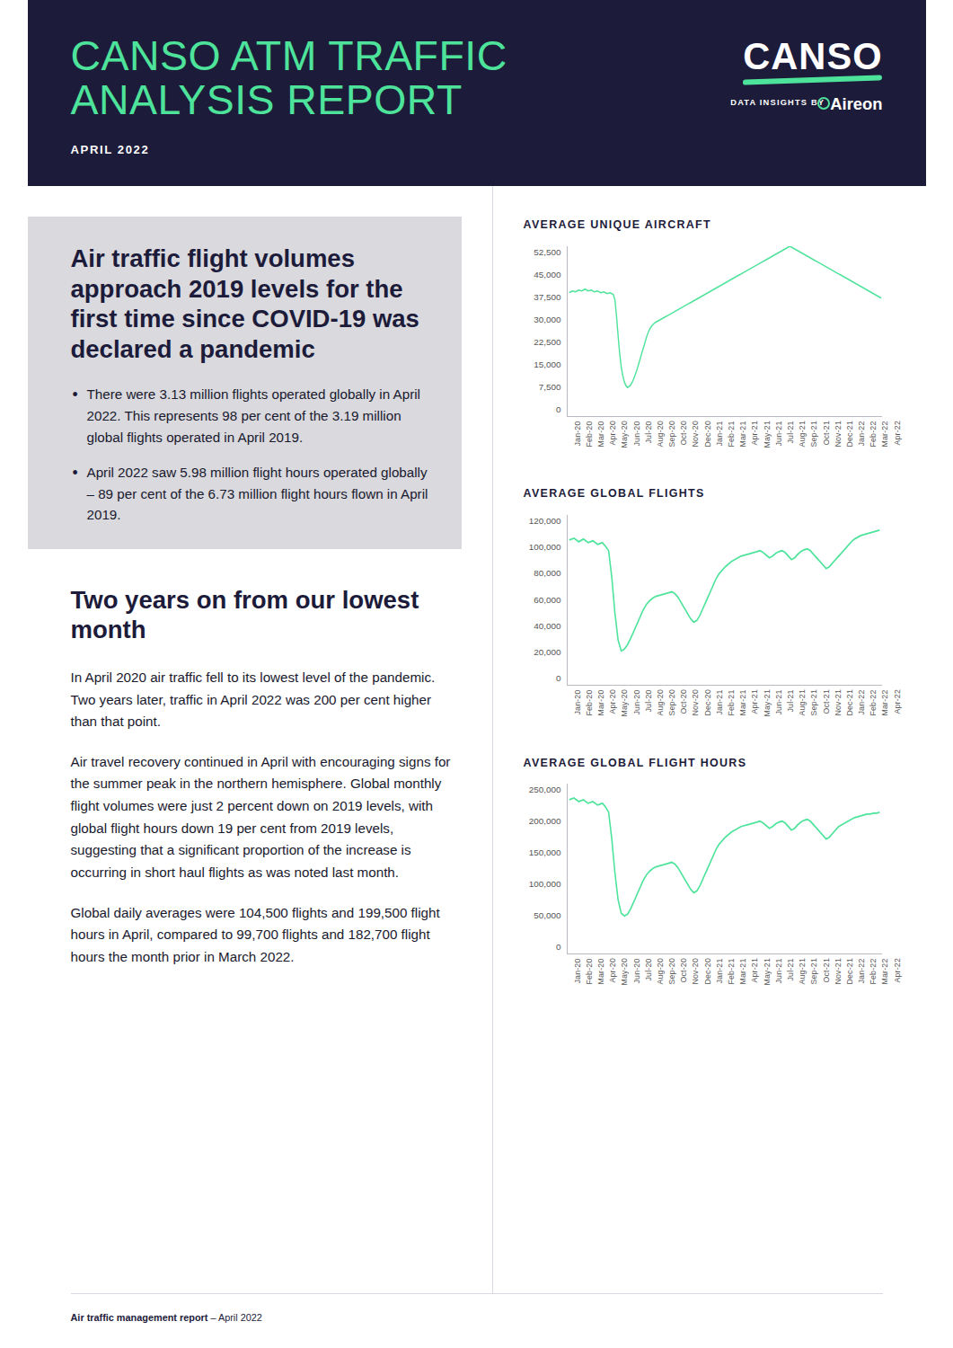CANSO ATM Traffic
Analysis Report
April 2022
CANSO
DATA INSIGHTS BY Aireon
Air traffic flight volumes approach 2019 levels for the first time since COVID-19 was declared a pandemic
There were 3.13 million flights operated globally in April 2022. This represents 98 per cent of the 3.19 million global flights operated in April 2019.
April 2022 saw 5.98 million flight hours operated globally – 89 per cent of the 6.73 million flight hours flown in April 2019.
Two years on from our lowest month
In April 2020 air traffic fell to its lowest level of the pandemic. Two years later, traffic in April 2022 was 200 per cent higher than that point.
Air travel recovery continued in April with encouraging signs for the summer peak in the northern hemisphere. Global monthly flight volumes were just 2 percent down on 2019 levels, with global flight hours down 19 per cent from 2019 levels, suggesting that a significant proportion of the increase is occurring in short haul flights as was noted last month.
Global daily averages were 104,500 flights and 199,500 flight hours in April, compared to 99,700 flights and 182,700 flight hours the month prior in March 2022.
Average Unique Aircraft
52,500 45,000 37,500 30,000 22,500 15,000 7,500 0
Jan-20 Feb-20 Mar-20 Apr-20 May-20 Jun-20 Jul-20 Aug-20 Sep-20 Oct-20 Nov-20 Dec-20 Jan-21 Feb-21 Mar-21 Apr-21 May-21 Jun-21 Jul-21 Aug-21 Sep-21 Oct-21 Nov-21 Dec-21 Jan-22 Feb-22 Mar-22 Apr-22
Average Global Flights
120,000 100,000 80,000 60,000 40,000 20,000 0
Jan-20 Feb-20 Mar-20 Apr-20 May-20 Jun-20 Jul-20 Aug-20 Sep-20 Oct-20 Nov-20 Dec-20 Jan-21 Feb-21 Mar-21 Apr-21 May-21 Jun-21 Jul-21 Aug-21 Sep-21 Oct-21 Nov-21 Dec-21 Jan-22 Feb-22 Mar-22 Apr-22
Average Global Flight Hours
250,000 200,000 150,000 100,000 50,000 0
Jan-20 Feb-20 Mar-20 Apr-20 May-20 Jun-20 Jul-20 Aug-20 Sep-20 Oct-20 Nov-20 Dec-20 Jan-21 Feb-21 Mar-21 Apr-21 May-21 Jun-21 Jul-21 Aug-21 Sep-21 Oct-21 Nov-21 Dec-21 Jan-22 Feb-22 Mar-22 Apr-22
Air traffic management report – April 2022